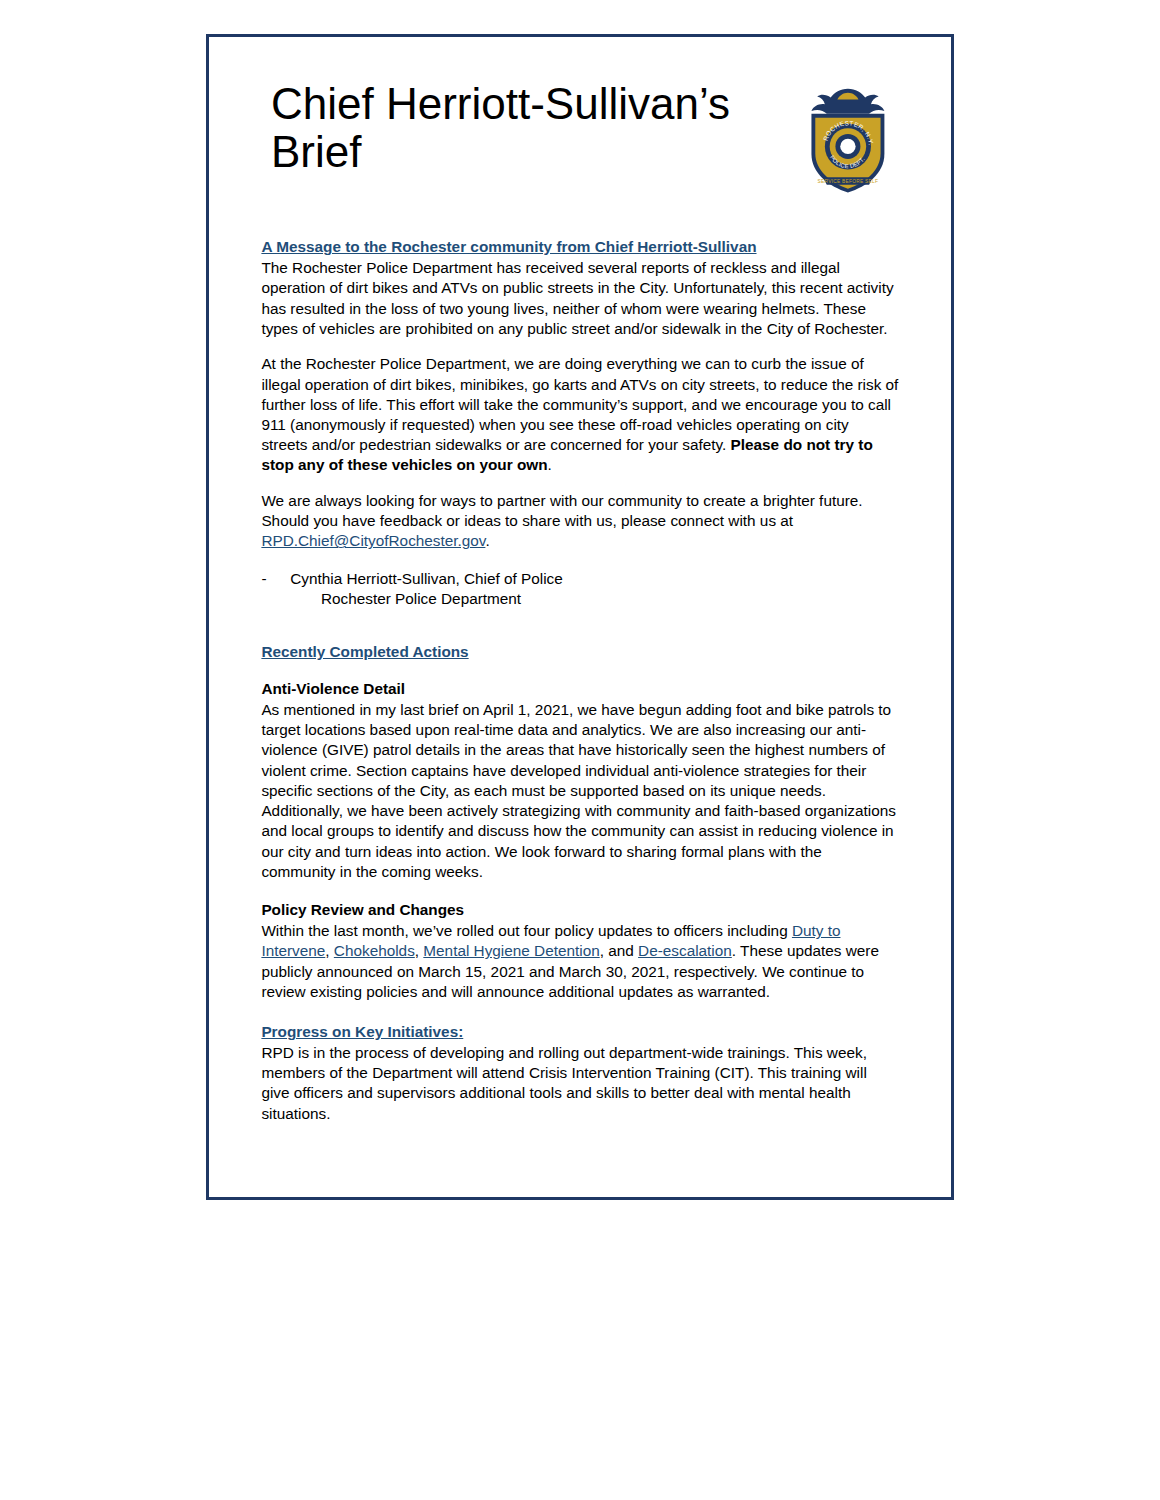Chief Herriott-Sullivan’s Brief
ROCHESTER, N.Y. POLICE DEPT. SERVICE BEFORE SELF
A Message to the Rochester community from Chief Herriott-Sullivan
The Rochester Police Department has received several reports of reckless and illegal operation of dirt bikes and ATVs on public streets in the City. Unfortunately, this recent activity has resulted in the loss of two young lives, neither of whom were wearing helmets. These types of vehicles are prohibited on any public street and/or sidewalk in the City of Rochester.
At the Rochester Police Department, we are doing everything we can to curb the issue of illegal operation of dirt bikes, minibikes, go karts and ATVs on city streets, to reduce the risk of further loss of life. This effort will take the community’s support, and we encourage you to call 911 (anonymously if requested) when you see these off-road vehicles operating on city streets and/or pedestrian sidewalks or are concerned for your safety. Please do not try to stop any of these vehicles on your own.
We are always looking for ways to partner with our community to create a brighter future. Should you have feedback or ideas to share with us, please connect with us at RPD.Chief@CityofRochester.gov.
-Cynthia Herriott-Sullivan, Chief of Police Rochester Police Department
Recently Completed Actions
Anti-Violence Detail
As mentioned in my last brief on April 1, 2021, we have begun adding foot and bike patrols to target locations based upon real-time data and analytics. We are also increasing our anti-violence (GIVE) patrol details in the areas that have historically seen the highest numbers of violent crime. Section captains have developed individual anti-violence strategies for their specific sections of the City, as each must be supported based on its unique needs. Additionally, we have been actively strategizing with community and faith-based organizations and local groups to identify and discuss how the community can assist in reducing violence in our city and turn ideas into action. We look forward to sharing formal plans with the community in the coming weeks.
Policy Review and Changes
Within the last month, we’ve rolled out four policy updates to officers including Duty to Intervene, Chokeholds, Mental Hygiene Detention, and De-escalation. These updates were publicly announced on March 15, 2021 and March 30, 2021, respectively. We continue to review existing policies and will announce additional updates as warranted.
Progress on Key Initiatives:
RPD is in the process of developing and rolling out department-wide trainings. This week, members of the Department will attend Crisis Intervention Training (CIT). This training will give officers and supervisors additional tools and skills to better deal with mental health situations.